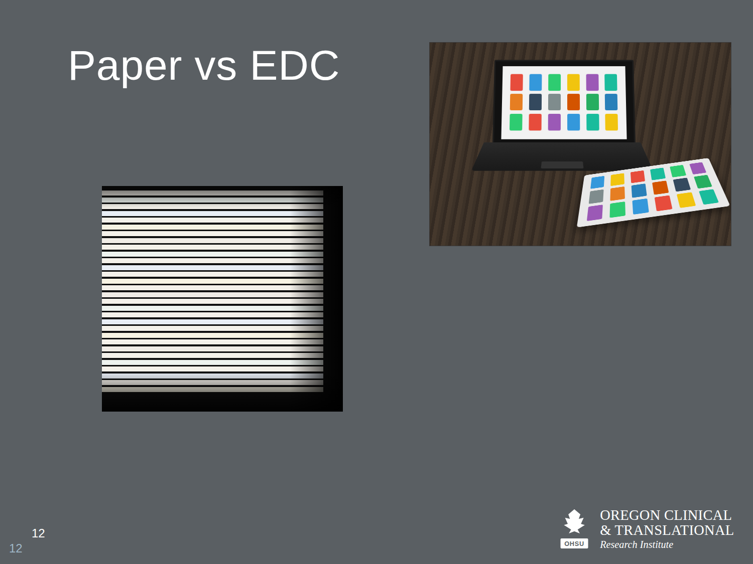Paper vs EDC
12
12
OHSU
OREGON CLINICAL
& TRANSLATIONAL
Research Institute